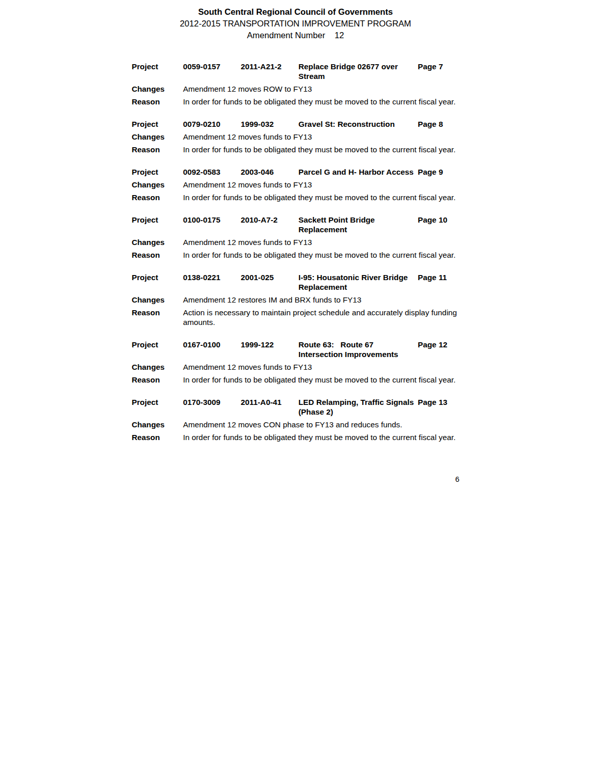South Central Regional Council of Governments
2012-2015 TRANSPORTATION IMPROVEMENT PROGRAM
Amendment Number 12
| Project | 0059-0157 | 2011-A21-2 | Replace Bridge 02677 over Stream | Page 7 |
| Changes | Amendment 12 moves ROW to FY13 |
| Reason | In order for funds to be obligated they must be moved to the current fiscal year. |
| Project | 0079-0210 | 1999-032 | Gravel St: Reconstruction | Page 8 |
| Changes | Amendment 12 moves funds to FY13 |
| Reason | In order for funds to be obligated they must be moved to the current fiscal year. |
| Project | 0092-0583 | 2003-046 | Parcel G and H- Harbor Access | Page 9 |
| Changes | Amendment 12 moves funds to FY13 |
| Reason | In order for funds to be obligated they must be moved to the current fiscal year. |
| Project | 0100-0175 | 2010-A7-2 | Sackett Point Bridge Replacement | Page 10 |
| Changes | Amendment 12 moves funds to FY13 |
| Reason | In order for funds to be obligated they must be moved to the current fiscal year. |
| Project | 0138-0221 | 2001-025 | I-95: Housatonic River Bridge Replacement | Page 11 |
| Changes | Amendment 12 restores IM and BRX funds to FY13 |
| Reason | Action is necessary to maintain project schedule and accurately display funding amounts. |
| Project | 0167-0100 | 1999-122 | Route 63: Route 67 Intersection Improvements | Page 12 |
| Changes | Amendment 12 moves funds to FY13 |
| Reason | In order for funds to be obligated they must be moved to the current fiscal year. |
| Project | 0170-3009 | 2011-A0-41 | LED Relamping, Traffic Signals (Phase 2) | Page 13 |
| Changes | Amendment 12 moves CON phase to FY13 and reduces funds. |
| Reason | In order for funds to be obligated they must be moved to the current fiscal year. |
6